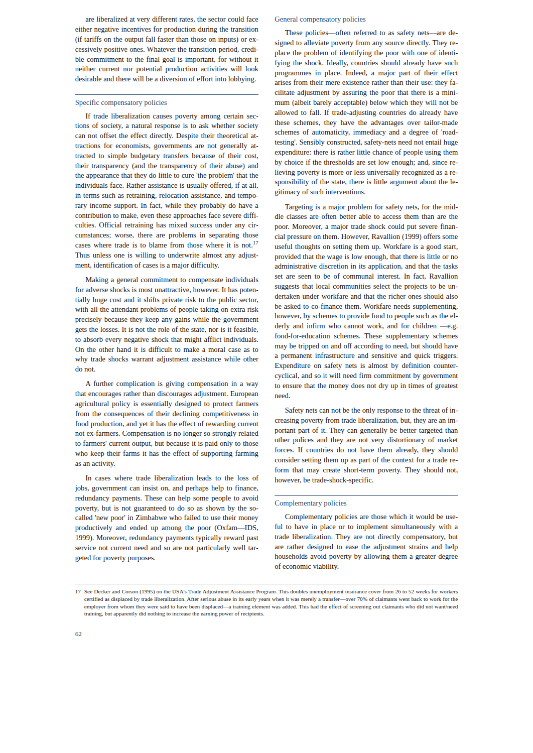are liberalized at very different rates, the sector could face either negative incentives for production during the transition (if tariffs on the output fall faster than those on inputs) or excessively positive ones. Whatever the transition period, credible commitment to the final goal is important, for without it neither current nor potential production activities will look desirable and there will be a diversion of effort into lobbying.
Specific compensatory policies
If trade liberalization causes poverty among certain sections of society, a natural response is to ask whether society can not offset the effect directly. Despite their theoretical attractions for economists, governments are not generally attracted to simple budgetary transfers because of their cost, their transparency (and the transparency of their abuse) and the appearance that they do little to cure 'the problem' that the individuals face. Rather assistance is usually offered, if at all, in terms such as retraining, relocation assistance, and temporary income support. In fact, while they probably do have a contribution to make, even these approaches face severe difficulties. Official retraining has mixed success under any circumstances; worse, there are problems in separating those cases where trade is to blame from those where it is not.17 Thus unless one is willing to underwrite almost any adjustment, identification of cases is a major difficulty.
Making a general commitment to compensate individuals for adverse shocks is most unattractive, however. It has potentially huge cost and it shifts private risk to the public sector, with all the attendant problems of people taking on extra risk precisely because they keep any gains while the government gets the losses. It is not the role of the state, nor is it feasible, to absorb every negative shock that might afflict individuals. On the other hand it is difficult to make a moral case as to why trade shocks warrant adjustment assistance while other do not.
A further complication is giving compensation in a way that encourages rather than discourages adjustment. European agricultural policy is essentially designed to protect farmers from the consequences of their declining competitiveness in food production, and yet it has the effect of rewarding current not ex-farmers. Compensation is no longer so strongly related to farmers' current output, but because it is paid only to those who keep their farms it has the effect of supporting farming as an activity.
In cases where trade liberalization leads to the loss of jobs, government can insist on, and perhaps help to finance, redundancy payments. These can help some people to avoid poverty, but is not guaranteed to do so as shown by the so-called 'new poor' in Zimbabwe who failed to use their money productively and ended up among the poor (Oxfam—IDS, 1999). Moreover, redundancy payments typically reward past service not current need and so are not particularly well targeted for poverty purposes.
General compensatory policies
These policies—often referred to as safety nets—are designed to alleviate poverty from any source directly. They replace the problem of identifying the poor with one of identifying the shock. Ideally, countries should already have such programmes in place. Indeed, a major part of their effect arises from their mere existence rather than their use: they facilitate adjustment by assuring the poor that there is a minimum (albeit barely acceptable) below which they will not be allowed to fall. If trade-adjusting countries do already have these schemes, they have the advantages over tailor-made schemes of automaticity, immediacy and a degree of 'road-testing'. Sensibly constructed, safety-nets need not entail huge expenditure: there is rather little chance of people using them by choice if the thresholds are set low enough; and, since relieving poverty is more or less universally recognized as a responsibility of the state, there is little argument about the legitimacy of such interventions.
Targeting is a major problem for safety nets, for the middle classes are often better able to access them than are the poor. Moreover, a major trade shock could put severe financial pressure on them. However, Ravallion (1999) offers some useful thoughts on setting them up. Workfare is a good start, provided that the wage is low enough, that there is little or no administrative discretion in its application, and that the tasks set are seen to be of communal interest. In fact, Ravallion suggests that local communities select the projects to be undertaken under workfare and that the richer ones should also be asked to co-finance them. Workfare needs supplementing, however, by schemes to provide food to people such as the elderly and infirm who cannot work, and for children —e.g. food-for-education schemes. These supplementary schemes may be tripped on and off according to need, but should have a permanent infrastructure and sensitive and quick triggers. Expenditure on safety nets is almost by definition counter-cyclical, and so it will need firm commitment by government to ensure that the money does not dry up in times of greatest need.
Safety nets can not be the only response to the threat of increasing poverty from trade liberalization, but, they are an important part of it. They can generally be better targeted than other polices and they are not very distortionary of market forces. If countries do not have them already, they should consider setting them up as part of the context for a trade reform that may create short-term poverty. They should not, however, be trade-shock-specific.
Complementary policies
Complementary policies are those which it would be useful to have in place or to implement simultaneously with a trade liberalization. They are not directly compensatory, but are rather designed to ease the adjustment strains and help households avoid poverty by allowing them a greater degree of economic viability.
17 See Decker and Corson (1995) on the USA's Trade Adjustment Assistance Program. This doubles unemployment insurance cover from 26 to 52 weeks for workers certified as displaced by trade liberalization. After serious abuse in its early years when it was merely a transfer—over 70% of claimants went back to work for the employer from whom they were said to have been displaced—a training element was added. This had the effect of screening out claimants who did not want/need training, but apparently did nothing to increase the earning power of recipients.
62